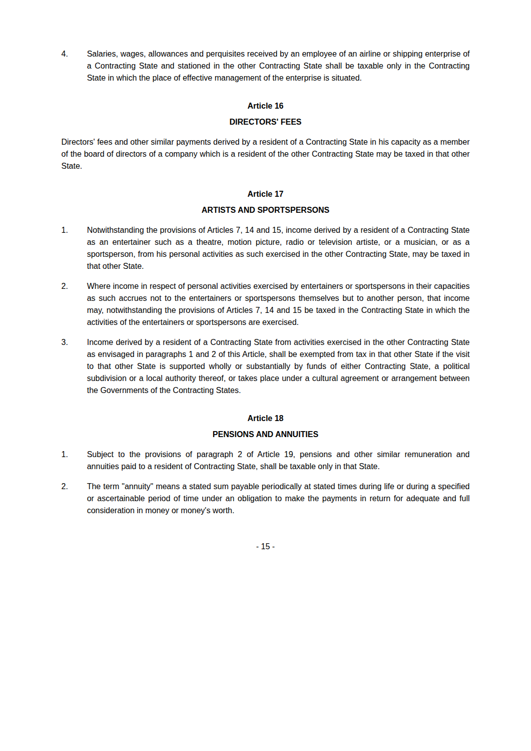4. Salaries, wages, allowances and perquisites received by an employee of an airline or shipping enterprise of a Contracting State and stationed in the other Contracting State shall be taxable only in the Contracting State in which the place of effective management of the enterprise is situated.
Article 16
DIRECTORS' FEES
Directors' fees and other similar payments derived by a resident of a Contracting State in his capacity as a member of the board of directors of a company which is a resident of the other Contracting State may be taxed in that other State.
Article 17
ARTISTS AND SPORTSPERSONS
1. Notwithstanding the provisions of Articles 7, 14 and 15, income derived by a resident of a Contracting State as an entertainer such as a theatre, motion picture, radio or television artiste, or a musician, or as a sportsperson, from his personal activities as such exercised in the other Contracting State, may be taxed in that other State.
2. Where income in respect of personal activities exercised by entertainers or sportspersons in their capacities as such accrues not to the entertainers or sportspersons themselves but to another person, that income may, notwithstanding the provisions of Articles 7, 14 and 15 be taxed in the Contracting State in which the activities of the entertainers or sportspersons are exercised.
3. Income derived by a resident of a Contracting State from activities exercised in the other Contracting State as envisaged in paragraphs 1 and 2 of this Article, shall be exempted from tax in that other State if the visit to that other State is supported wholly or substantially by funds of either Contracting State, a political subdivision or a local authority thereof, or takes place under a cultural agreement or arrangement between the Governments of the Contracting States.
Article 18
PENSIONS AND ANNUITIES
1. Subject to the provisions of paragraph 2 of Article 19, pensions and other similar remuneration and annuities paid to a resident of Contracting State, shall be taxable only in that State.
2. The term "annuity" means a stated sum payable periodically at stated times during life or during a specified or ascertainable period of time under an obligation to make the payments in return for adequate and full consideration in money or money's worth.
- 15 -